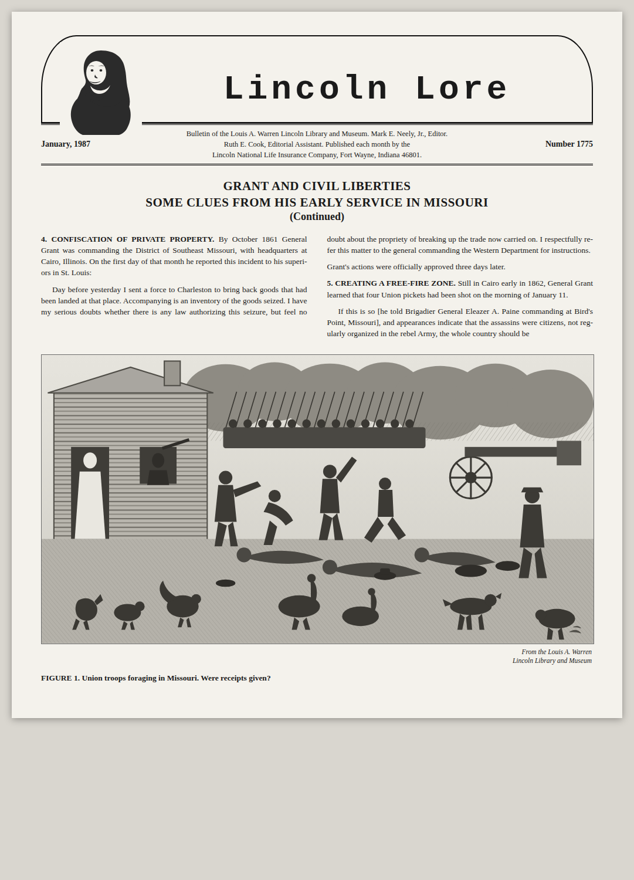Lincoln Lore
January, 1987
Bulletin of the Louis A. Warren Lincoln Library and Museum. Mark E. Neely, Jr., Editor.
Ruth E. Cook, Editorial Assistant. Published each month by the
Lincoln National Life Insurance Company, Fort Wayne, Indiana 46801.
Number 1775
GRANT AND CIVIL LIBERTIES
SOME CLUES FROM HIS EARLY SERVICE IN MISSOURI
(Continued)
4. CONFISCATION OF PRIVATE PROPERTY. By October 1861 General Grant was commanding the District of Southeast Missouri, with headquarters at Cairo, Illinois. On the first day of that month he reported this incident to his superiors in St. Louis:
Day before yesterday I sent a force to Charleston to bring back goods that had been landed at that place. Accompanying is an inventory of the goods seized. I have my serious doubts whether there is any law authorizing this seizure, but feel no doubt about the propriety of breaking up the trade now carried on. I respectfully refer this matter to the general commanding the Western Department for instructions.
Grant's actions were officially approved three days later.
5. CREATING A FREE-FIRE ZONE. Still in Cairo early in 1862, General Grant learned that four Union pickets had been shot on the morning of January 11.
If this is so [he told Brigadier General Eleazer A. Paine commanding at Bird's Point, Missouri], and appearances indicate that the assassins were citizens, not regularly organized in the rebel Army, the whole country should be
From the Louis A. Warren
Lincoln Library and Museum
FIGURE 1. Union troops foraging in Missouri. Were receipts given?